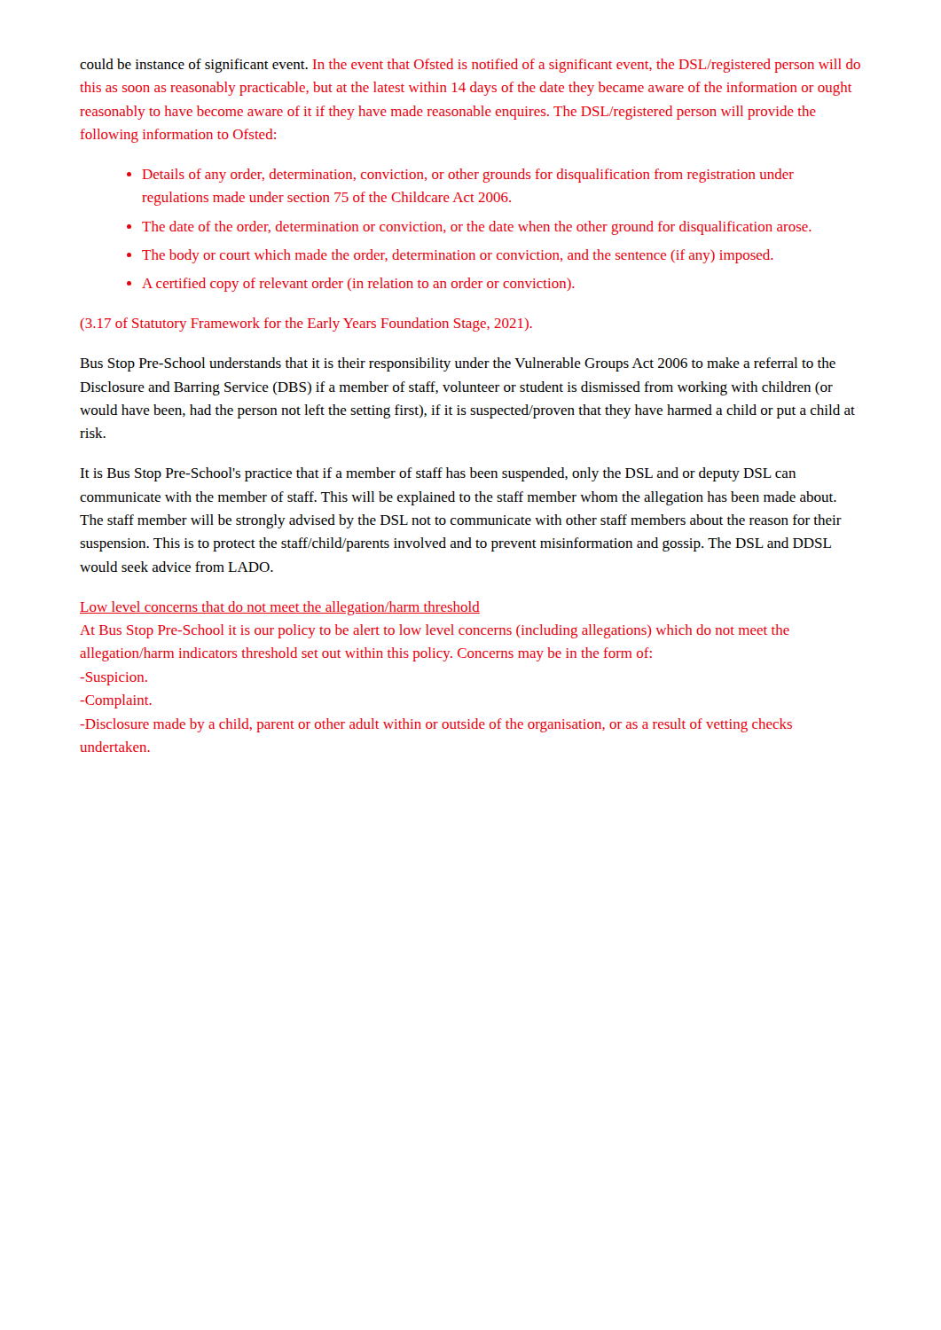could be instance of significant event. In the event that Ofsted is notified of a significant event, the DSL/registered person will do this as soon as reasonably practicable, but at the latest within 14 days of the date they became aware of the information or ought reasonably to have become aware of it if they have made reasonable enquires. The DSL/registered person will provide the following information to Ofsted:
Details of any order, determination, conviction, or other grounds for disqualification from registration under regulations made under section 75 of the Childcare Act 2006.
The date of the order, determination or conviction, or the date when the other ground for disqualification arose.
The body or court which made the order, determination or conviction, and the sentence (if any) imposed.
A certified copy of relevant order (in relation to an order or conviction).
(3.17 of Statutory Framework for the Early Years Foundation Stage, 2021).
Bus Stop Pre-School understands that it is their responsibility under the Vulnerable Groups Act 2006 to make a referral to the Disclosure and Barring Service (DBS) if a member of staff, volunteer or student is dismissed from working with children (or would have been, had the person not left the setting first), if it is suspected/proven that they have harmed a child or put a child at risk.
It is Bus Stop Pre-School's practice that if a member of staff has been suspended, only the DSL and or deputy DSL can communicate with the member of staff. This will be explained to the staff member whom the allegation has been made about. The staff member will be strongly advised by the DSL not to communicate with other staff members about the reason for their suspension. This is to protect the staff/child/parents involved and to prevent misinformation and gossip. The DSL and DDSL would seek advice from LADO.
Low level concerns that do not meet the allegation/harm threshold
At Bus Stop Pre-School it is our policy to be alert to low level concerns (including allegations) which do not meet the allegation/harm indicators threshold set out within this policy. Concerns may be in the form of:
-Suspicion.
-Complaint.
-Disclosure made by a child, parent or other adult within or outside of the organisation, or as a result of vetting checks undertaken.